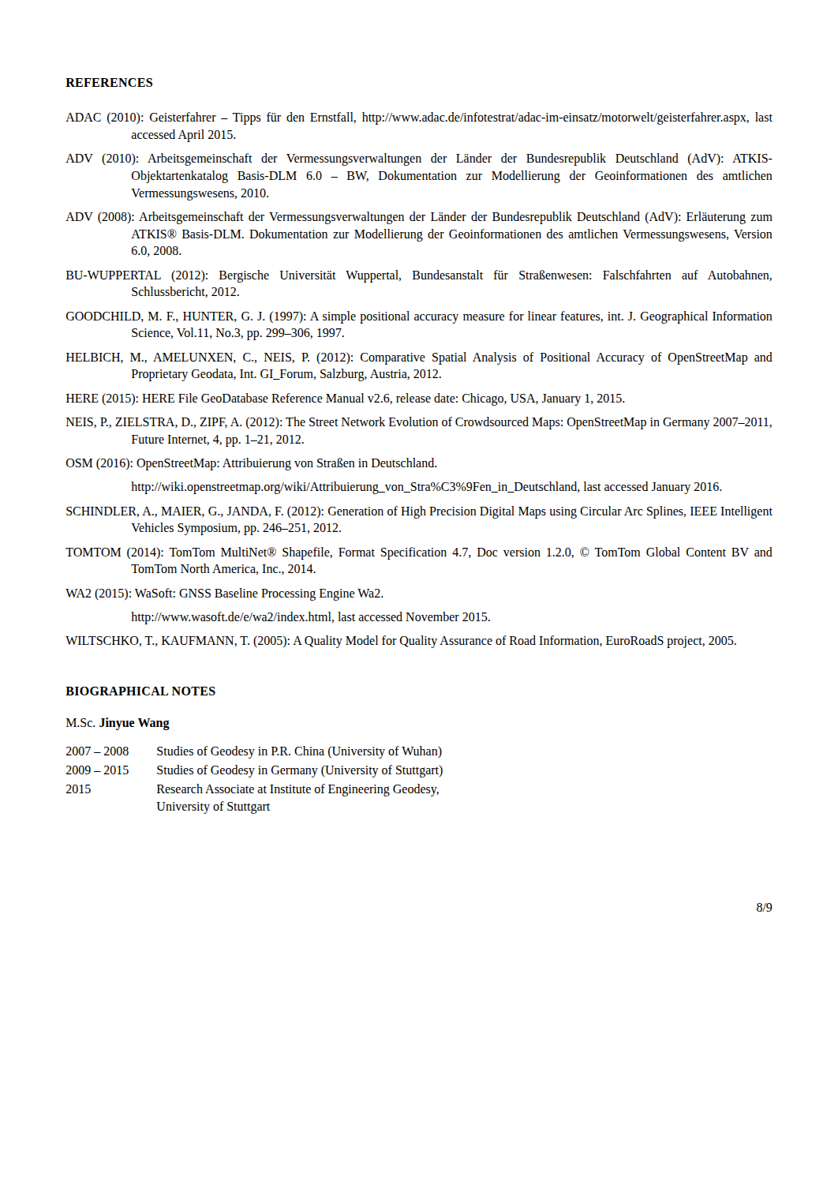REFERENCES
ADAC (2010): Geisterfahrer – Tipps für den Ernstfall, http://www.adac.de/infotestrat/adac-im-einsatz/motorwelt/geisterfahrer.aspx, last accessed April 2015.
ADV (2010): Arbeitsgemeinschaft der Vermessungsverwaltungen der Länder der Bundesrepublik Deutschland (AdV): ATKIS-Objektartenkatalog Basis-DLM 6.0 – BW, Dokumentation zur Modellierung der Geoinformationen des amtlichen Vermessungswesens, 2010.
ADV (2008): Arbeitsgemeinschaft der Vermessungsverwaltungen der Länder der Bundesrepublik Deutschland (AdV): Erläuterung zum ATKIS® Basis-DLM. Dokumentation zur Modellierung der Geoinformationen des amtlichen Vermessungswesens, Version 6.0, 2008.
BU-WUPPERTAL (2012): Bergische Universität Wuppertal, Bundesanstalt für Straßenwesen: Falschfahrten auf Autobahnen, Schlussbericht, 2012.
GOODCHILD, M. F., HUNTER, G. J. (1997): A simple positional accuracy measure for linear features, int. J. Geographical Information Science, Vol.11, No.3, pp. 299–306, 1997.
HELBICH, M., AMELUNXEN, C., NEIS, P. (2012): Comparative Spatial Analysis of Positional Accuracy of OpenStreetMap and Proprietary Geodata, Int. GI_Forum, Salzburg, Austria, 2012.
HERE (2015): HERE File GeoDatabase Reference Manual v2.6, release date: Chicago, USA, January 1, 2015.
NEIS, P., ZIELSTRA, D., ZIPF, A. (2012): The Street Network Evolution of Crowdsourced Maps: OpenStreetMap in Germany 2007–2011, Future Internet, 4, pp. 1–21, 2012.
OSM (2016): OpenStreetMap: Attribuierung von Straßen in Deutschland.
http://wiki.openstreetmap.org/wiki/Attribuierung_von_Stra%C3%9Fen_in_Deutschland, last accessed January 2016.
SCHINDLER, A., MAIER, G., JANDA, F. (2012): Generation of High Precision Digital Maps using Circular Arc Splines, IEEE Intelligent Vehicles Symposium, pp. 246–251, 2012.
TOMTOM (2014): TomTom MultiNet® Shapefile, Format Specification 4.7, Doc version 1.2.0, © TomTom Global Content BV and TomTom North America, Inc., 2014.
WA2 (2015): WaSoft: GNSS Baseline Processing Engine Wa2.
http://www.wasoft.de/e/wa2/index.html, last accessed November 2015.
WILTSCHKO, T., KAUFMANN, T. (2005): A Quality Model for Quality Assurance of Road Information, EuroRoadS project, 2005.
BIOGRAPHICAL NOTES
M.Sc. Jinyue Wang
| 2007 – 2008 | Studies of Geodesy in P.R. China (University of Wuhan) |
| 2009 – 2015 | Studies of Geodesy in Germany (University of Stuttgart) |
| 2015 | Research Associate at Institute of Engineering Geodesy, University of Stuttgart |
8/9